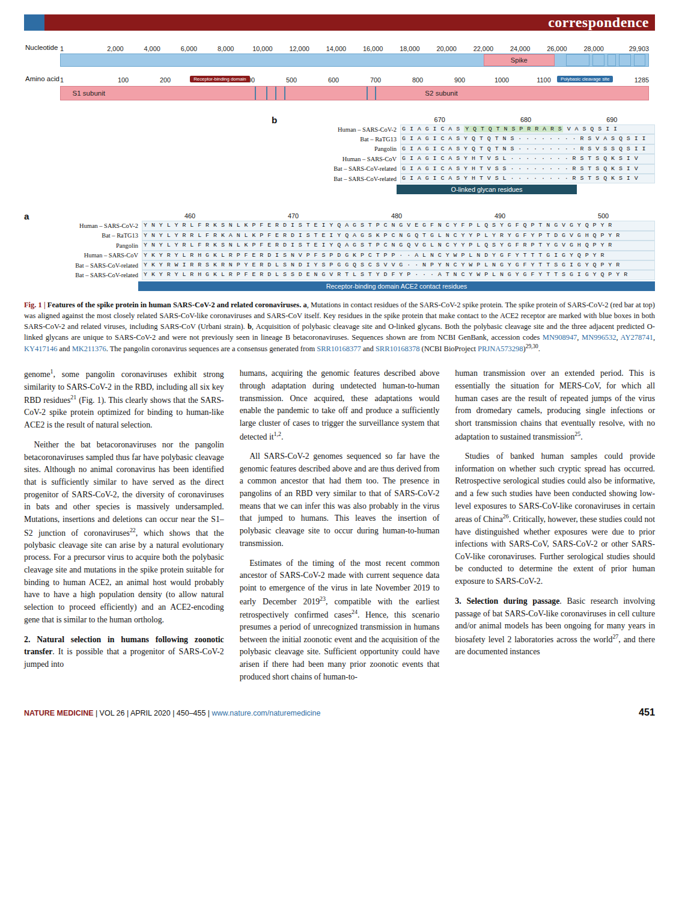correspondence
Nucleotide
12,0004,0006,0008,00010,00012,00014,00016,00018,00020,00022,00024,00026,00028,00029,903
Spike
Amino acid
11002003004005006007008009001000110012001285
Receptor-binding domain
Polybasic cleavage site
S1 subunit S2 subunit
b
670680690
Human – SARS-CoV-2
G I A G I C A S Y Q T Q T N S P R R A R S V A S Q S I I
Bat – RaTG13
G I A G I C A S Y Q T Q T N S · · · · · · · · R S V A S Q S I I
Pangolin
G I A G I C A S Y Q T Q T N S · · · · · · · · R S V S S Q S I I
Human – SARS-CoV
G I A G I C A S Y H T V S L · · · · · · · · R S T S Q K S I V
Bat – SARS-CoV-related
G I A G I C A S Y H T V S S · · · · · · · · R S T S Q K S I V
Bat – SARS-CoV-related
G I A G I C A S Y H T V S L · · · · · · · · R S T S Q K S I V
O-linked glycan residues
a
460470480490500
Human – SARS-CoV-2
Y N Y L Y R L F R K S N L K P F E R D I S T E I Y Q A G S T P C N G V E G F N C Y F P L Q S Y G F Q P T N G V G Y Q P Y R
Bat – RaTG13
Y N Y L Y R R L F R K A N L K P F E R D I S T E I Y Q A G S K P C N G Q T G L N C Y Y P L Y R Y G F Y P T D G V G H Q P Y R
Pangolin
Y N Y L Y R L F R K S N L K P F E R D I S T E I Y Q A G S T P C N G Q V G L N C Y Y P L Q S Y G F R P T Y G V G H Q P Y R
Human – SARS-CoV
Y K Y R Y L R H G K L R P F E R D I S N V P F S P D G K P C T P P · · A L N C Y W P L N D Y G F Y T T T G I G Y Q P Y R
Bat – SARS-CoV-related
Y K Y R W I R R S K R N P Y E R D L S N D I Y S P G G Q S C S V V G · · N P Y N C Y W P L N G Y G F Y T T S G I G Y Q P Y R
Bat – SARS-CoV-related
Y K Y R Y L R H G K L R P F E R D L S S D E N G V R T L S T Y D F Y P · · · A T N C Y W P L N G Y G F Y T T S G I G Y Q P Y R
Receptor-binding domain ACE2 contact residues
Fig. 1 | Features of the spike protein in human SARS-CoV-2 and related coronaviruses. a, Mutations in contact residues of the SARS-CoV-2 spike protein. The spike protein of SARS-CoV-2 (red bar at top) was aligned against the most closely related SARS-CoV-like coronaviruses and SARS-CoV itself. Key residues in the spike protein that make contact to the ACE2 receptor are marked with blue boxes in both SARS-CoV-2 and related viruses, including SARS-CoV (Urbani strain). b, Acquisition of polybasic cleavage site and O-linked glycans. Both the polybasic cleavage site and the three adjacent predicted O-linked glycans are unique to SARS-CoV-2 and were not previously seen in lineage B betacoronaviruses. Sequences shown are from NCBI GenBank, accession codes MN908947, MN996532, AY278741, KY417146 and MK211376. The pangolin coronavirus sequences are a consensus generated from SRR10168377 and SRR10168378 (NCBI BioProject PRJNA573298)29,30.
genome1, some pangolin coronaviruses exhibit strong similarity to SARS-CoV-2 in the RBD, including all six key RBD residues21 (Fig. 1). This clearly shows that the SARS-CoV-2 spike protein optimized for binding to human-like ACE2 is the result of natural selection.
Neither the bat betacoronaviruses nor the pangolin betacoronaviruses sampled thus far have polybasic cleavage sites. Although no animal coronavirus has been identified that is sufficiently similar to have served as the direct progenitor of SARS-CoV-2, the diversity of coronaviruses in bats and other species is massively undersampled. Mutations, insertions and deletions can occur near the S1–S2 junction of coronaviruses22, which shows that the polybasic cleavage site can arise by a natural evolutionary process. For a precursor virus to acquire both the polybasic cleavage site and mutations in the spike protein suitable for binding to human ACE2, an animal host would probably have to have a high population density (to allow natural selection to proceed efficiently) and an ACE2-encoding gene that is similar to the human ortholog.
2. Natural selection in humans following zoonotic transfer
. It is possible that a progenitor of SARS-CoV-2 jumped into
humans, acquiring the genomic features described above through adaptation during undetected human-to-human transmission. Once acquired, these adaptations would enable the pandemic to take off and produce a sufficiently large cluster of cases to trigger the surveillance system that detected it1,2.
All SARS-CoV-2 genomes sequenced so far have the genomic features described above and are thus derived from a common ancestor that had them too. The presence in pangolins of an RBD very similar to that of SARS-CoV-2 means that we can infer this was also probably in the virus that jumped to humans. This leaves the insertion of polybasic cleavage site to occur during human-to-human transmission.
Estimates of the timing of the most recent common ancestor of SARS-CoV-2 made with current sequence data point to emergence of the virus in late November 2019 to early December 201923, compatible with the earliest retrospectively confirmed cases24. Hence, this scenario presumes a period of unrecognized transmission in humans between the initial zoonotic event and the acquisition of the polybasic cleavage site. Sufficient opportunity could have arisen if there had been many prior zoonotic events that produced short chains of human-to-
human transmission over an extended period. This is essentially the situation for MERS-CoV, for which all human cases are the result of repeated jumps of the virus from dromedary camels, producing single infections or short transmission chains that eventually resolve, with no adaptation to sustained transmission25.
Studies of banked human samples could provide information on whether such cryptic spread has occurred. Retrospective serological studies could also be informative, and a few such studies have been conducted showing low-level exposures to SARS-CoV-like coronaviruses in certain areas of China26. Critically, however, these studies could not have distinguished whether exposures were due to prior infections with SARS-CoV, SARS-CoV-2 or other SARS-CoV-like coronaviruses. Further serological studies should be conducted to determine the extent of prior human exposure to SARS-CoV-2.
3. Selection during passage
. Basic research involving passage of bat SARS-CoV-like coronaviruses in cell culture and/or animal models has been ongoing for many years in biosafety level 2 laboratories across the world27, and there are documented instances
NATURE MEDICINE | VOL 26 | APRIL 2020 | 450–455 | www.nature.com/naturemedicine
451